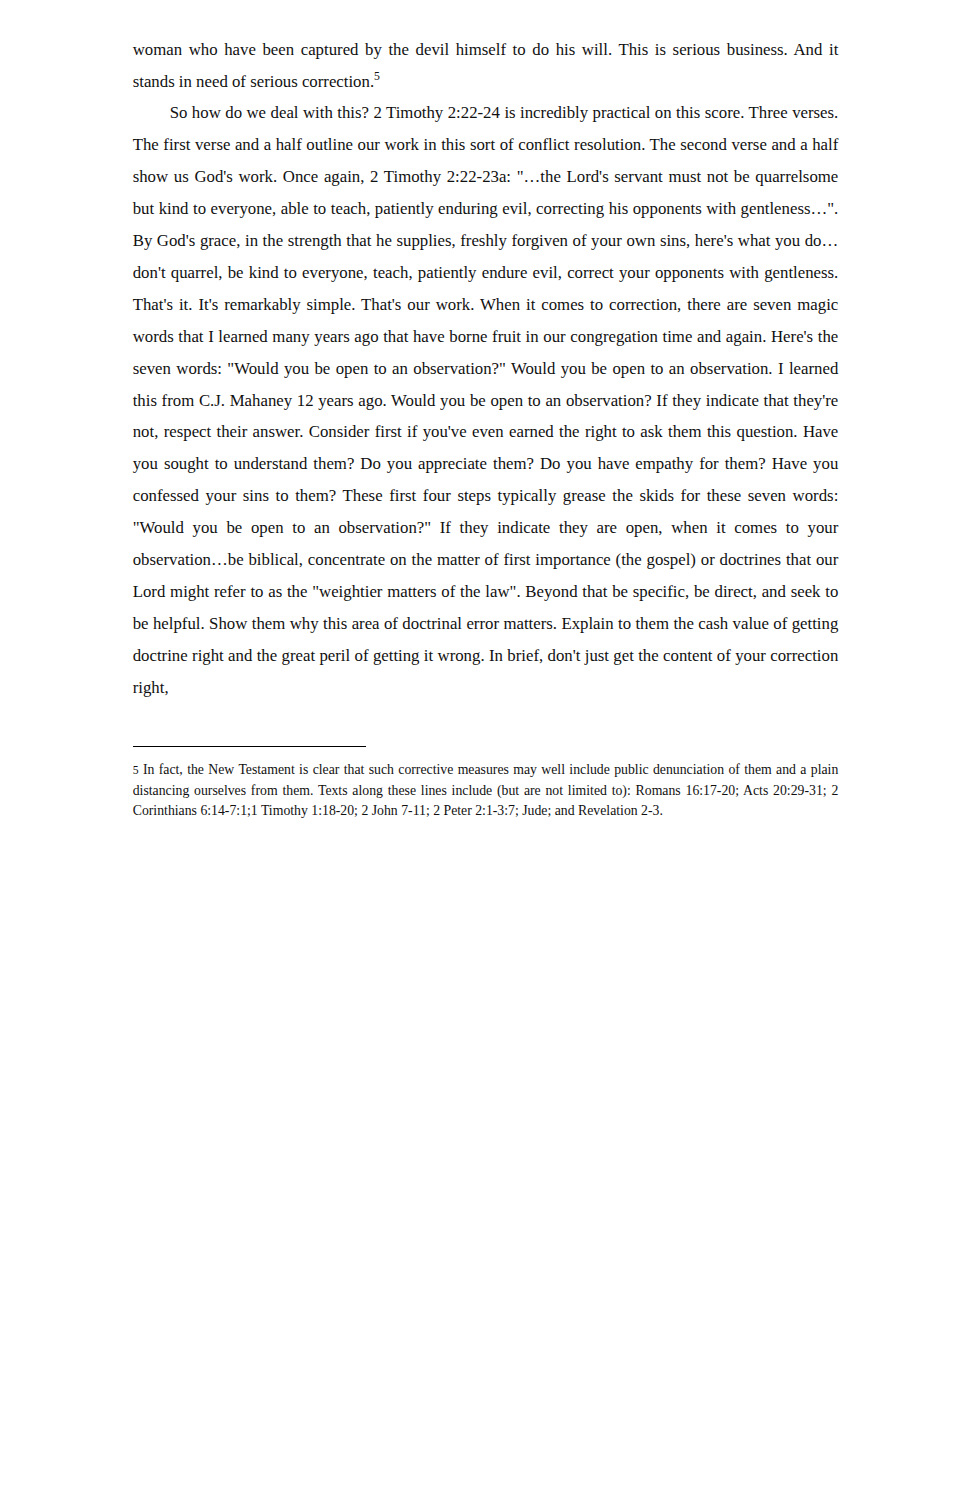woman who have been captured by the devil himself to do his will. This is serious business. And it stands in need of serious correction.5
So how do we deal with this? 2 Timothy 2:22-24 is incredibly practical on this score. Three verses. The first verse and a half outline our work in this sort of conflict resolution. The second verse and a half show us God's work. Once again, 2 Timothy 2:22-23a: "…the Lord's servant must not be quarrelsome but kind to everyone, able to teach, patiently enduring evil, correcting his opponents with gentleness…". By God's grace, in the strength that he supplies, freshly forgiven of your own sins, here's what you do…don't quarrel, be kind to everyone, teach, patiently endure evil, correct your opponents with gentleness. That's it. It's remarkably simple. That's our work. When it comes to correction, there are seven magic words that I learned many years ago that have borne fruit in our congregation time and again. Here's the seven words: "Would you be open to an observation?" Would you be open to an observation. I learned this from C.J. Mahaney 12 years ago. Would you be open to an observation? If they indicate that they're not, respect their answer. Consider first if you've even earned the right to ask them this question. Have you sought to understand them? Do you appreciate them? Do you have empathy for them? Have you confessed your sins to them? These first four steps typically grease the skids for these seven words: "Would you be open to an observation?" If they indicate they are open, when it comes to your observation…be biblical, concentrate on the matter of first importance (the gospel) or doctrines that our Lord might refer to as the "weightier matters of the law". Beyond that be specific, be direct, and seek to be helpful. Show them why this area of doctrinal error matters. Explain to them the cash value of getting doctrine right and the great peril of getting it wrong. In brief, don't just get the content of your correction right,
5 In fact, the New Testament is clear that such corrective measures may well include public denunciation of them and a plain distancing ourselves from them. Texts along these lines include (but are not limited to): Romans 16:17-20; Acts 20:29-31; 2 Corinthians 6:14-7:1;1 Timothy 1:18-20; 2 John 7-11; 2 Peter 2:1-3:7; Jude; and Revelation 2-3.